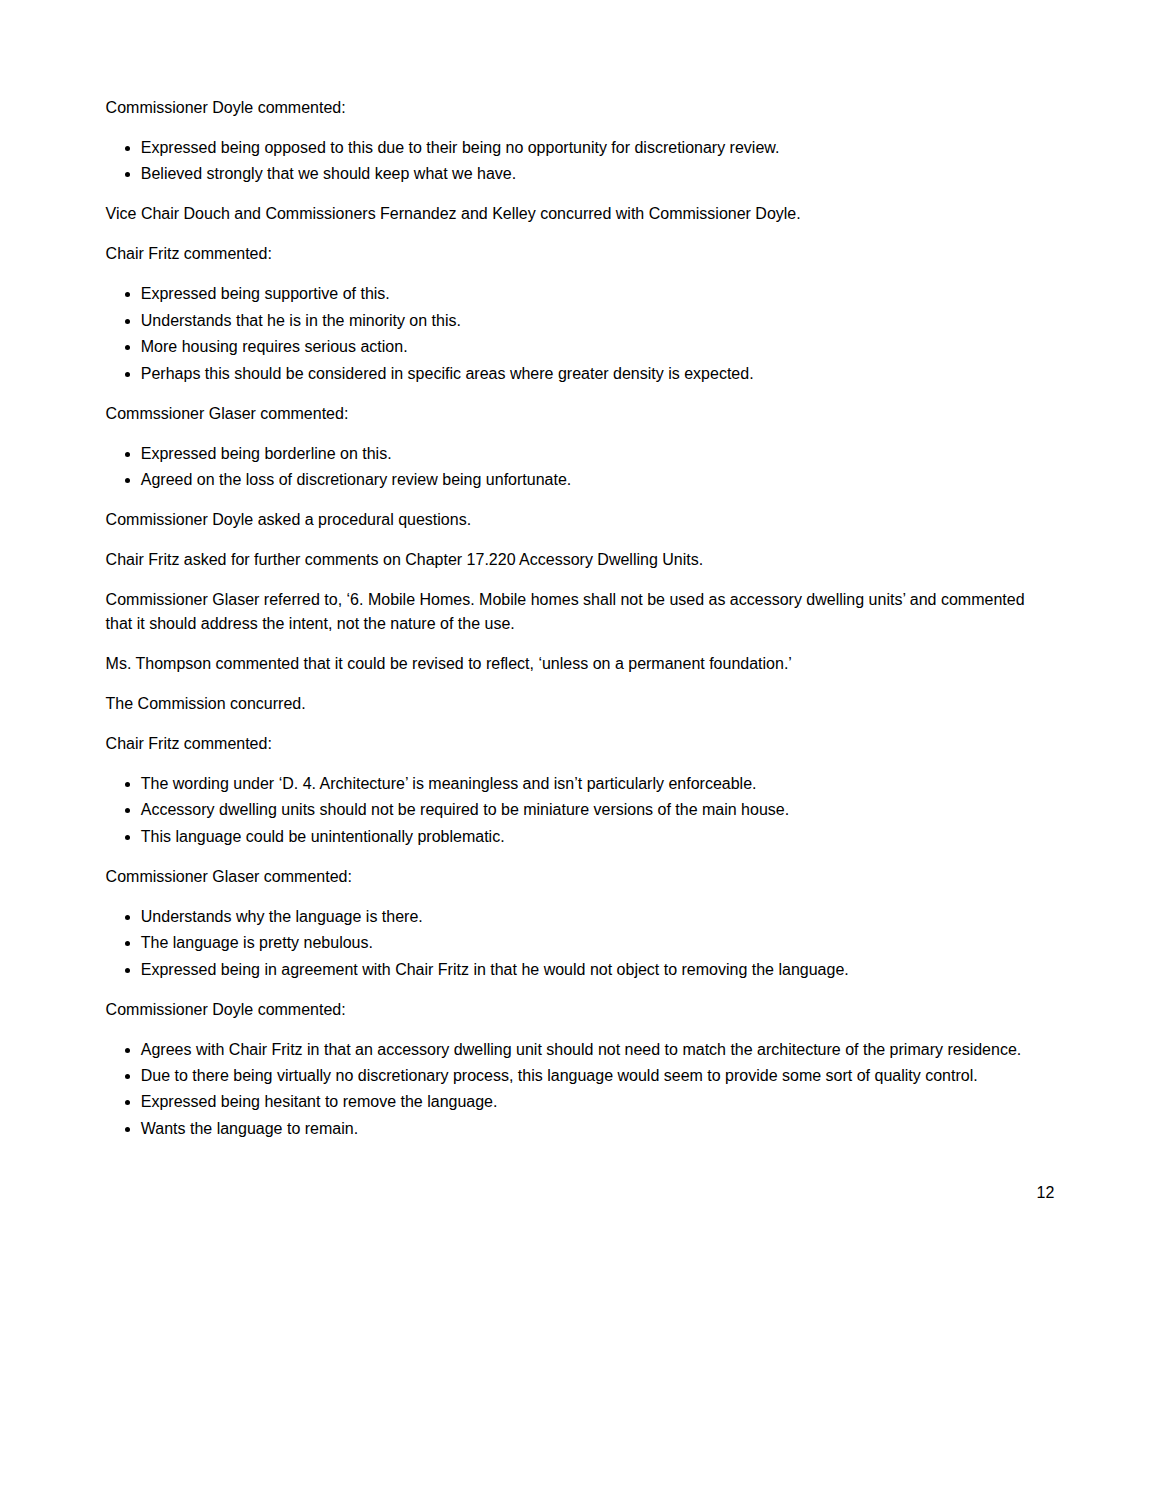Commissioner Doyle commented:
Expressed being opposed to this due to their being no opportunity for discretionary review.
Believed strongly that we should keep what we have.
Vice Chair Douch and Commissioners Fernandez and Kelley concurred with Commissioner Doyle.
Chair Fritz commented:
Expressed being supportive of this.
Understands that he is in the minority on this.
More housing requires serious action.
Perhaps this should be considered in specific areas where greater density is expected.
Commssioner Glaser commented:
Expressed being borderline on this.
Agreed on the loss of discretionary review being unfortunate.
Commissioner Doyle asked a procedural questions.
Chair Fritz asked for further comments on Chapter 17.220 Accessory Dwelling Units.
Commissioner Glaser referred to, ‘6. Mobile Homes. Mobile homes shall not be used as accessory dwelling units’ and commented that it should address the intent, not the nature of the use.
Ms. Thompson commented that it could be revised to reflect, ‘unless on a permanent foundation.’
The Commission concurred.
Chair Fritz commented:
The wording under ‘D. 4. Architecture’ is meaningless and isn’t particularly enforceable.
Accessory dwelling units should not be required to be miniature versions of the main house.
This language could be unintentionally problematic.
Commissioner Glaser commented:
Understands why the language is there.
The language is pretty nebulous.
Expressed being in agreement with Chair Fritz in that he would not object to removing the language.
Commissioner Doyle commented:
Agrees with Chair Fritz in that an accessory dwelling unit should not need to match the architecture of the primary residence.
Due to there being virtually no discretionary process, this language would seem to provide some sort of quality control.
Expressed being hesitant to remove the language.
Wants the language to remain.
12